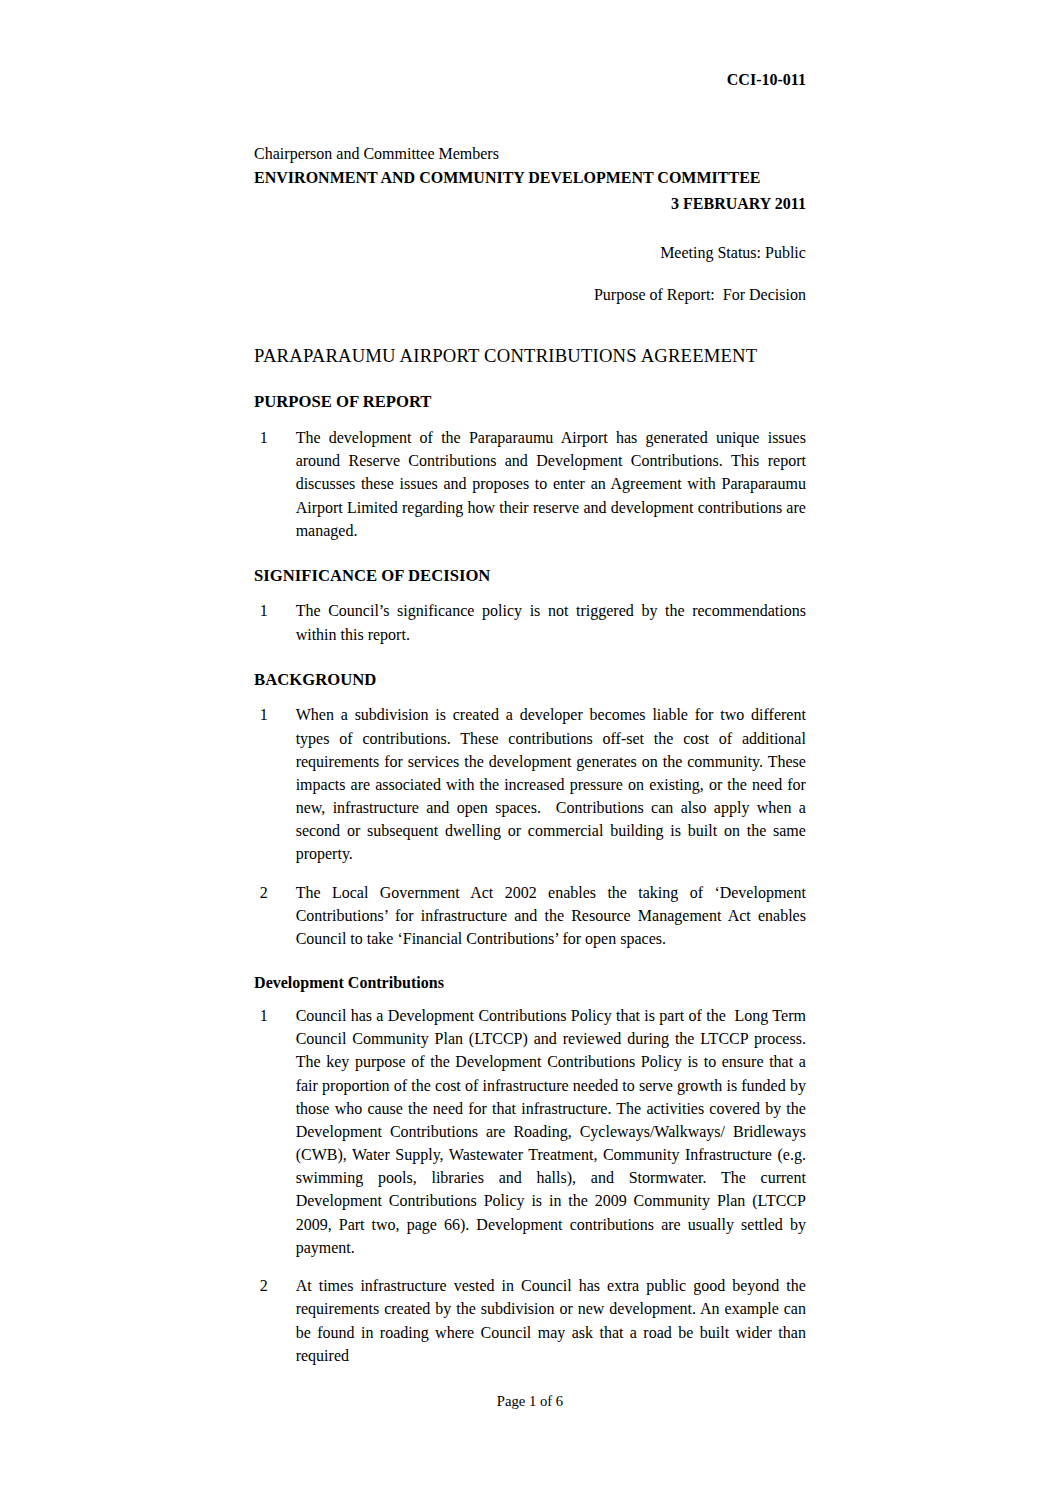CCI-10-011
Chairperson and Committee Members
Environment and Community Development Committee
3 FEBRUARY 2011
Meeting Status: Public
Purpose of Report: For Decision
Paraparaumu Airport Contributions Agreement
Purpose of Report
The development of the Paraparaumu Airport has generated unique issues around Reserve Contributions and Development Contributions. This report discusses these issues and proposes to enter an Agreement with Paraparaumu Airport Limited regarding how their reserve and development contributions are managed.
Significance of Decision
The Council’s significance policy is not triggered by the recommendations within this report.
Background
When a subdivision is created a developer becomes liable for two different types of contributions. These contributions off-set the cost of additional requirements for services the development generates on the community. These impacts are associated with the increased pressure on existing, or the need for new, infrastructure and open spaces. Contributions can also apply when a second or subsequent dwelling or commercial building is built on the same property.
The Local Government Act 2002 enables the taking of ‘Development Contributions’ for infrastructure and the Resource Management Act enables Council to take ‘Financial Contributions’ for open spaces.
Development Contributions
Council has a Development Contributions Policy that is part of the Long Term Council Community Plan (LTCCP) and reviewed during the LTCCP process. The key purpose of the Development Contributions Policy is to ensure that a fair proportion of the cost of infrastructure needed to serve growth is funded by those who cause the need for that infrastructure. The activities covered by the Development Contributions are Roading, Cycleways/Walkways/ Bridleways (CWB), Water Supply, Wastewater Treatment, Community Infrastructure (e.g. swimming pools, libraries and halls), and Stormwater. The current Development Contributions Policy is in the 2009 Community Plan (LTCCP 2009, Part two, page 66). Development contributions are usually settled by payment.
At times infrastructure vested in Council has extra public good beyond the requirements created by the subdivision or new development. An example can be found in roading where Council may ask that a road be built wider than required
Page 1 of 6